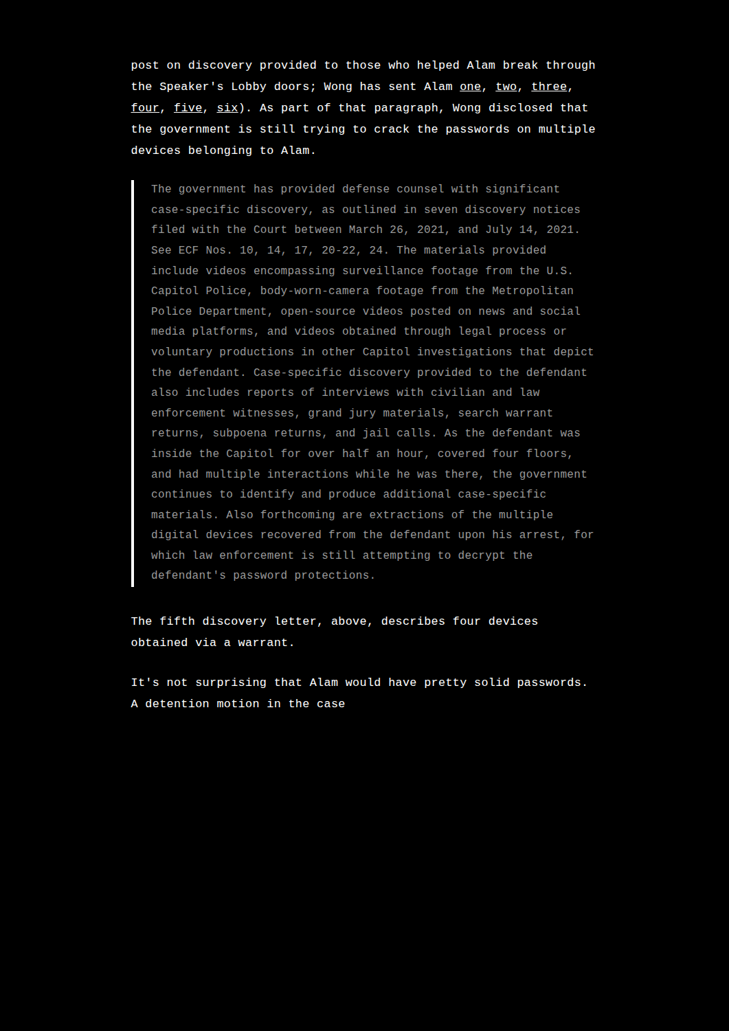post on discovery provided to those who helped Alam break through the Speaker's Lobby doors; Wong has sent Alam one, two, three, four, five, six). As part of that paragraph, Wong disclosed that the government is still trying to crack the passwords on multiple devices belonging to Alam.
The government has provided defense counsel with significant case-specific discovery, as outlined in seven discovery notices filed with the Court between March 26, 2021, and July 14, 2021. See ECF Nos. 10, 14, 17, 20-22, 24. The materials provided include videos encompassing surveillance footage from the U.S. Capitol Police, body-worn-camera footage from the Metropolitan Police Department, open-source videos posted on news and social media platforms, and videos obtained through legal process or voluntary productions in other Capitol investigations that depict the defendant. Case-specific discovery provided to the defendant also includes reports of interviews with civilian and law enforcement witnesses, grand jury materials, search warrant returns, subpoena returns, and jail calls. As the defendant was inside the Capitol for over half an hour, covered four floors, and had multiple interactions while he was there, the government continues to identify and produce additional case-specific materials. Also forthcoming are extractions of the multiple digital devices recovered from the defendant upon his arrest, for which law enforcement is still attempting to decrypt the defendant's password protections.
The fifth discovery letter, above, describes four devices obtained via a warrant.
It's not surprising that Alam would have pretty solid passwords. A detention motion in the case